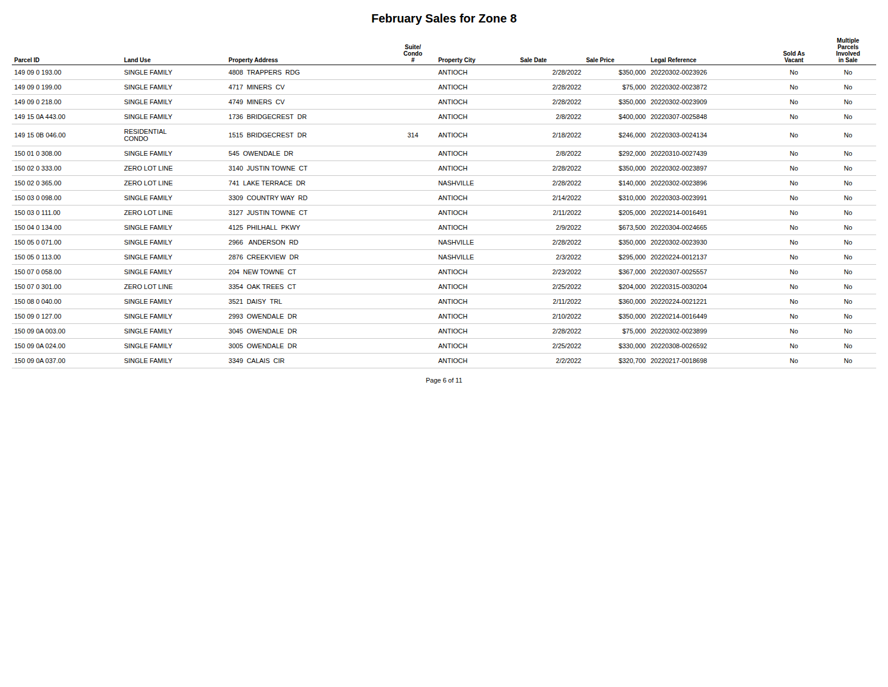February Sales for Zone 8
| Parcel ID | Land Use | Property Address | Suite/ Condo # | Property City | Sale Date | Sale Price | Legal Reference | Sold As Vacant | Multiple Parcels Involved in Sale |
| --- | --- | --- | --- | --- | --- | --- | --- | --- | --- |
| 149 09 0 193.00 | SINGLE FAMILY | 4808 TRAPPERS RDG | | ANTIOCH | 2/28/2022 | $350,000 | 20220302-0023926 | No | No |
| 149 09 0 199.00 | SINGLE FAMILY | 4717 MINERS CV | | ANTIOCH | 2/28/2022 | $75,000 | 20220302-0023872 | No | No |
| 149 09 0 218.00 | SINGLE FAMILY | 4749 MINERS CV | | ANTIOCH | 2/28/2022 | $350,000 | 20220302-0023909 | No | No |
| 149 15 0A 443.00 | SINGLE FAMILY | 1736 BRIDGECREST DR | | ANTIOCH | 2/8/2022 | $400,000 | 20220307-0025848 | No | No |
| 149 15 0B 046.00 | RESIDENTIAL CONDO | 1515 BRIDGECREST DR | 314 | ANTIOCH | 2/18/2022 | $246,000 | 20220303-0024134 | No | No |
| 150 01 0 308.00 | SINGLE FAMILY | 545 OWENDALE DR | | ANTIOCH | 2/8/2022 | $292,000 | 20220310-0027439 | No | No |
| 150 02 0 333.00 | ZERO LOT LINE | 3140 JUSTIN TOWNE CT | | ANTIOCH | 2/28/2022 | $350,000 | 20220302-0023897 | No | No |
| 150 02 0 365.00 | ZERO LOT LINE | 741 LAKE TERRACE DR | | NASHVILLE | 2/28/2022 | $140,000 | 20220302-0023896 | No | No |
| 150 03 0 098.00 | SINGLE FAMILY | 3309 COUNTRY WAY RD | | ANTIOCH | 2/14/2022 | $310,000 | 20220303-0023991 | No | No |
| 150 03 0 111.00 | ZERO LOT LINE | 3127 JUSTIN TOWNE CT | | ANTIOCH | 2/11/2022 | $205,000 | 20220214-0016491 | No | No |
| 150 04 0 134.00 | SINGLE FAMILY | 4125 PHILHALL PKWY | | ANTIOCH | 2/9/2022 | $673,500 | 20220304-0024665 | No | No |
| 150 05 0 071.00 | SINGLE FAMILY | 2966 ANDERSON RD | | NASHVILLE | 2/28/2022 | $350,000 | 20220302-0023930 | No | No |
| 150 05 0 113.00 | SINGLE FAMILY | 2876 CREEKVIEW DR | | NASHVILLE | 2/3/2022 | $295,000 | 20220224-0012137 | No | No |
| 150 07 0 058.00 | SINGLE FAMILY | 204 NEW TOWNE CT | | ANTIOCH | 2/23/2022 | $367,000 | 20220307-0025557 | No | No |
| 150 07 0 301.00 | ZERO LOT LINE | 3354 OAK TREES CT | | ANTIOCH | 2/25/2022 | $204,000 | 20220315-0030204 | No | No |
| 150 08 0 040.00 | SINGLE FAMILY | 3521 DAISY TRL | | ANTIOCH | 2/11/2022 | $360,000 | 20220224-0021221 | No | No |
| 150 09 0 127.00 | SINGLE FAMILY | 2993 OWENDALE DR | | ANTIOCH | 2/10/2022 | $350,000 | 20220214-0016449 | No | No |
| 150 09 0A 003.00 | SINGLE FAMILY | 3045 OWENDALE DR | | ANTIOCH | 2/28/2022 | $75,000 | 20220302-0023899 | No | No |
| 150 09 0A 024.00 | SINGLE FAMILY | 3005 OWENDALE DR | | ANTIOCH | 2/25/2022 | $330,000 | 20220308-0026592 | No | No |
| 150 09 0A 037.00 | SINGLE FAMILY | 3349 CALAIS CIR | | ANTIOCH | 2/2/2022 | $320,700 | 20220217-0018698 | No | No |
Page 6 of 11